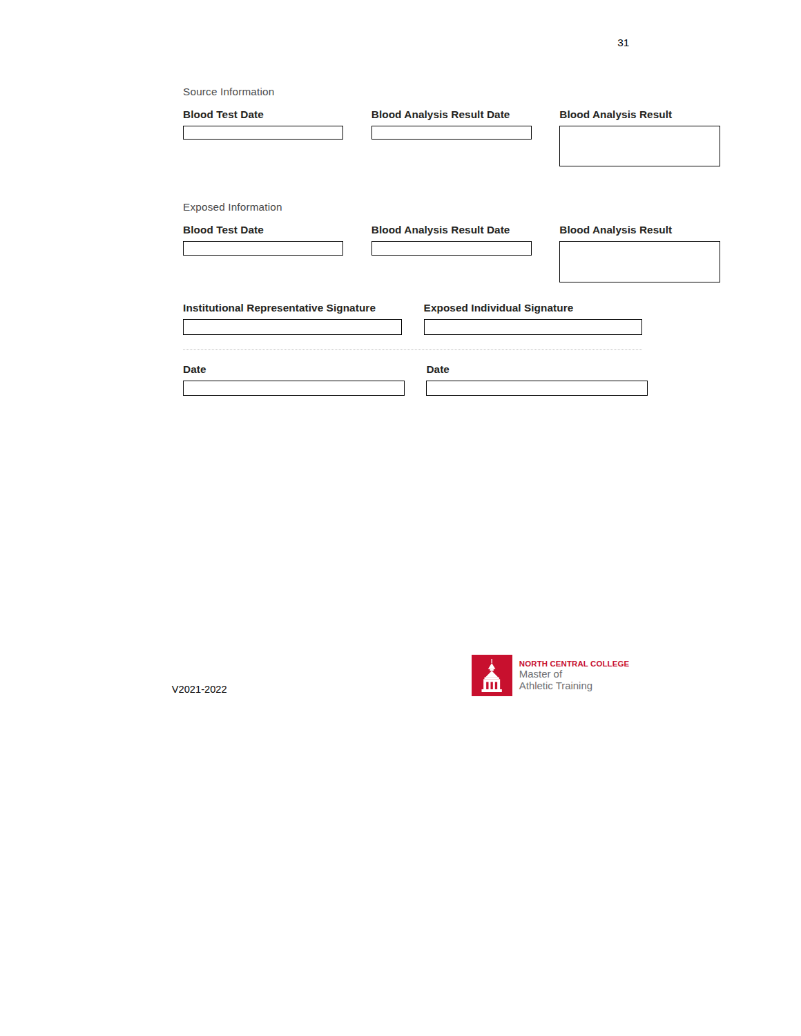31
Source Information
Blood Test Date
Blood Analysis Result Date
Blood Analysis Result
Exposed Information
Blood Test Date
Blood Analysis Result Date
Blood Analysis Result
Institutional Representative Signature
Exposed Individual Signature
Date
Date
V2021-2022
NORTH CENTRAL COLLEGE Master of Athletic Training